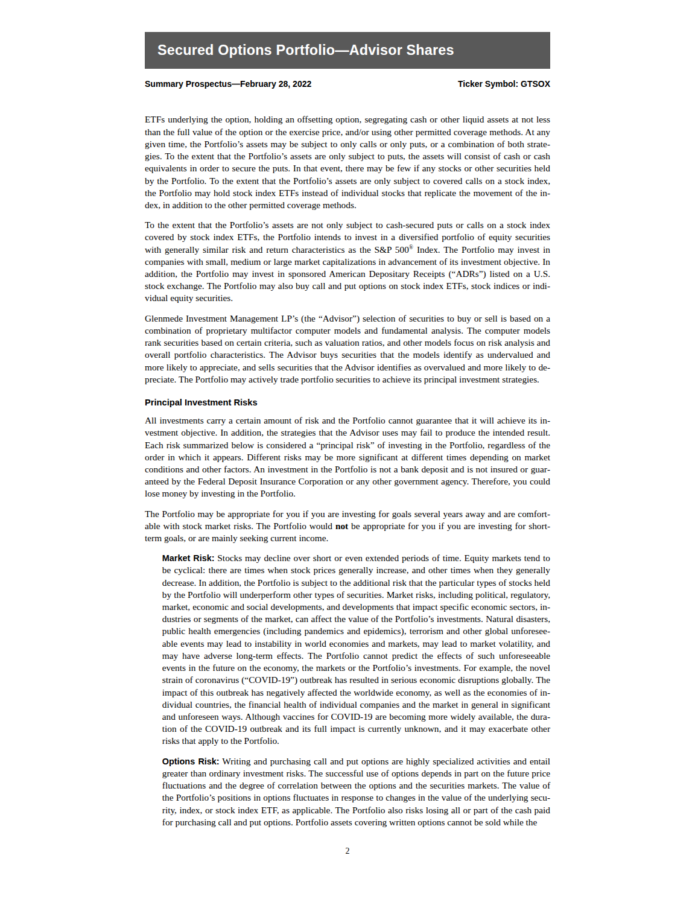Secured Options Portfolio—Advisor Shares
Summary Prospectus—February 28, 2022 Ticker Symbol: GTSOX
ETFs underlying the option, holding an offsetting option, segregating cash or other liquid assets at not less than the full value of the option or the exercise price, and/or using other permitted coverage methods. At any given time, the Portfolio’s assets may be subject to only calls or only puts, or a combination of both strategies. To the extent that the Portfolio’s assets are only subject to puts, the assets will consist of cash or cash equivalents in order to secure the puts. In that event, there may be few if any stocks or other securities held by the Portfolio. To the extent that the Portfolio’s assets are only subject to covered calls on a stock index, the Portfolio may hold stock index ETFs instead of individual stocks that replicate the movement of the index, in addition to the other permitted coverage methods.
To the extent that the Portfolio’s assets are not only subject to cash-secured puts or calls on a stock index covered by stock index ETFs, the Portfolio intends to invest in a diversified portfolio of equity securities with generally similar risk and return characteristics as the S&P 500® Index. The Portfolio may invest in companies with small, medium or large market capitalizations in advancement of its investment objective. In addition, the Portfolio may invest in sponsored American Depositary Receipts (“ADRs”) listed on a U.S. stock exchange. The Portfolio may also buy call and put options on stock index ETFs, stock indices or individual equity securities.
Glenmede Investment Management LP’s (the “Advisor”) selection of securities to buy or sell is based on a combination of proprietary multifactor computer models and fundamental analysis. The computer models rank securities based on certain criteria, such as valuation ratios, and other models focus on risk analysis and overall portfolio characteristics. The Advisor buys securities that the models identify as undervalued and more likely to appreciate, and sells securities that the Advisor identifies as overvalued and more likely to depreciate. The Portfolio may actively trade portfolio securities to achieve its principal investment strategies.
Principal Investment Risks
All investments carry a certain amount of risk and the Portfolio cannot guarantee that it will achieve its investment objective. In addition, the strategies that the Advisor uses may fail to produce the intended result. Each risk summarized below is considered a “principal risk” of investing in the Portfolio, regardless of the order in which it appears. Different risks may be more significant at different times depending on market conditions and other factors. An investment in the Portfolio is not a bank deposit and is not insured or guaranteed by the Federal Deposit Insurance Corporation or any other government agency. Therefore, you could lose money by investing in the Portfolio.
The Portfolio may be appropriate for you if you are investing for goals several years away and are comfortable with stock market risks. The Portfolio would not be appropriate for you if you are investing for short-term goals, or are mainly seeking current income.
Market Risk: Stocks may decline over short or even extended periods of time. Equity markets tend to be cyclical: there are times when stock prices generally increase, and other times when they generally decrease. In addition, the Portfolio is subject to the additional risk that the particular types of stocks held by the Portfolio will underperform other types of securities. Market risks, including political, regulatory, market, economic and social developments, and developments that impact specific economic sectors, industries or segments of the market, can affect the value of the Portfolio’s investments. Natural disasters, public health emergencies (including pandemics and epidemics), terrorism and other global unforeseeable events may lead to instability in world economies and markets, may lead to market volatility, and may have adverse long-term effects. The Portfolio cannot predict the effects of such unforeseeable events in the future on the economy, the markets or the Portfolio’s investments. For example, the novel strain of coronavirus (“COVID-19”) outbreak has resulted in serious economic disruptions globally. The impact of this outbreak has negatively affected the worldwide economy, as well as the economies of individual countries, the financial health of individual companies and the market in general in significant and unforeseen ways. Although vaccines for COVID-19 are becoming more widely available, the duration of the COVID-19 outbreak and its full impact is currently unknown, and it may exacerbate other risks that apply to the Portfolio.
Options Risk: Writing and purchasing call and put options are highly specialized activities and entail greater than ordinary investment risks. The successful use of options depends in part on the future price fluctuations and the degree of correlation between the options and the securities markets. The value of the Portfolio’s positions in options fluctuates in response to changes in the value of the underlying security, index, or stock index ETF, as applicable. The Portfolio also risks losing all or part of the cash paid for purchasing call and put options. Portfolio assets covering written options cannot be sold while the
2